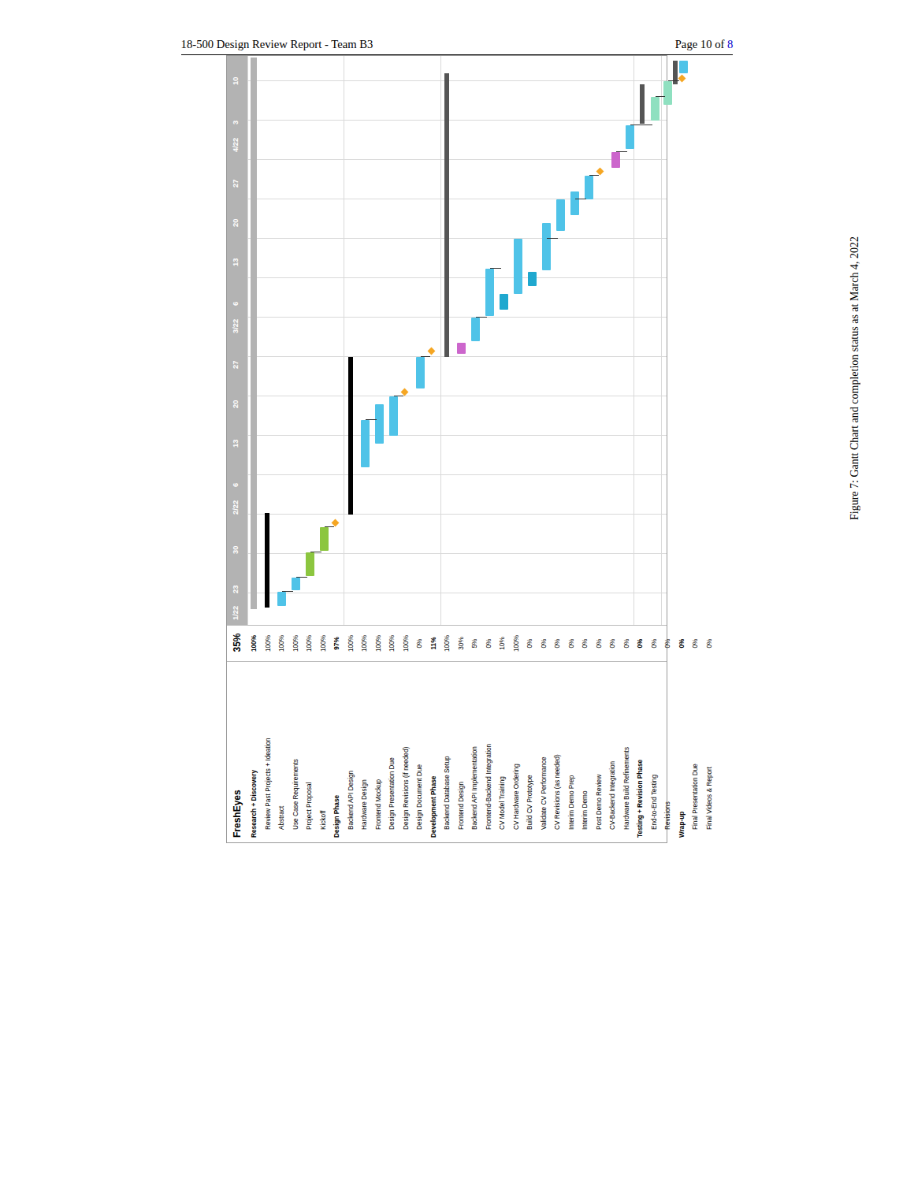18-500 Design Review Report - Team B3
Page 10 of 8
FreshEyes
Research + Discovery
Review Past Projects + Ideation
Abstract
Use Case Requirements
Project Proposal
Kickoff
Design Phase
Backend API Design
Hardware Design
Frontend Mockup
Design Presentation Due
Design Revisions (if needed)
Design Document Due
Development Phase
Backend Database Setup
Frontend Design
Backend API Implementation
Frontend-Backend Integration
CV Model Training
CV Hardware Ordering
Build CV Prototype
Validate CV Performance
CV Revisions (as needed)
Interim Demo Prep
Interim Demo
Post Demo Review
CV-Backend Integration
Hardware Build Refinements
Testing + Revision Phase
End-to-End Testing
Revisions
Wrap-up
Final Presentation Due
Final Videos & Report
35%
100%
100%
100%
100%
100%
100%
97%
100%
100%
100%
100%
100%
0%
11%
100%
30%
5%
0%
10%
100%
0%
0%
0%
0%
0%
0%
0%
0%
0%
0%
0%
0%
0%
0%
1/22 23 30 2/22 6 13 20 27 3/22 6 13 20 27 4/22 3 10
Figure 7: Gantt Chart and completion status as at March 4, 2022